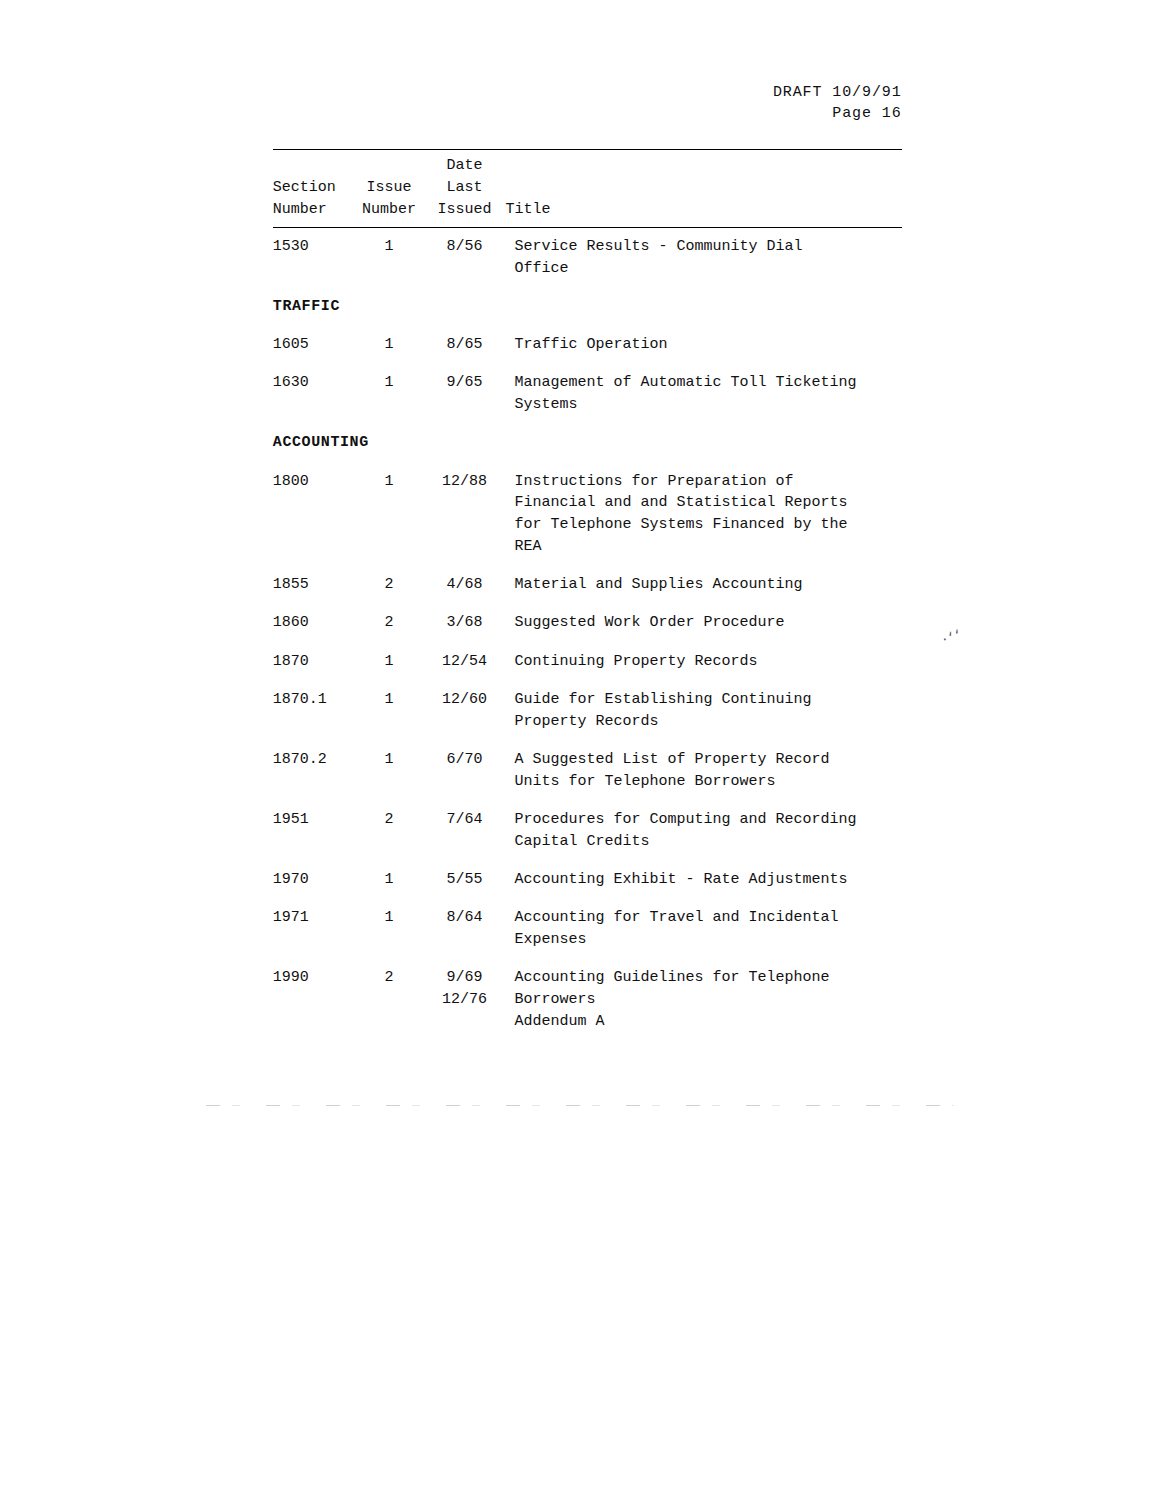DRAFT 10/9/91
Page 16
| Section Number | Issue Number | Date Last Issued | Title |
| --- | --- | --- | --- |
| 1530 | 1 | 8/56 | Service Results - Community Dial Office |
| TRAFFIC | | | |
| 1605 | 1 | 8/65 | Traffic Operation |
| 1630 | 1 | 9/65 | Management of Automatic Toll Ticketing Systems |
| ACCOUNTING | | | |
| 1800 | 1 | 12/88 | Instructions for Preparation of Financial and and Statistical Reports for Telephone Systems Financed by the REA |
| 1855 | 2 | 4/68 | Material and Supplies Accounting |
| 1860 | 2 | 3/68 | Suggested Work Order Procedure |
| 1870 | 1 | 12/54 | Continuing Property Records |
| 1870.1 | 1 | 12/60 | Guide for Establishing Continuing Property Records |
| 1870.2 | 1 | 6/70 | A Suggested List of Property Record Units for Telephone Borrowers |
| 1951 | 2 | 7/64 | Procedures for Computing and Recording Capital Credits |
| 1970 | 1 | 5/55 | Accounting Exhibit - Rate Adjustments |
| 1971 | 1 | 8/64 | Accounting for Travel and Incidental Expenses |
| 1990 | 2 | 9/69 12/76 | Accounting Guidelines for Telephone Borrowers Addendum A |
·‘‘